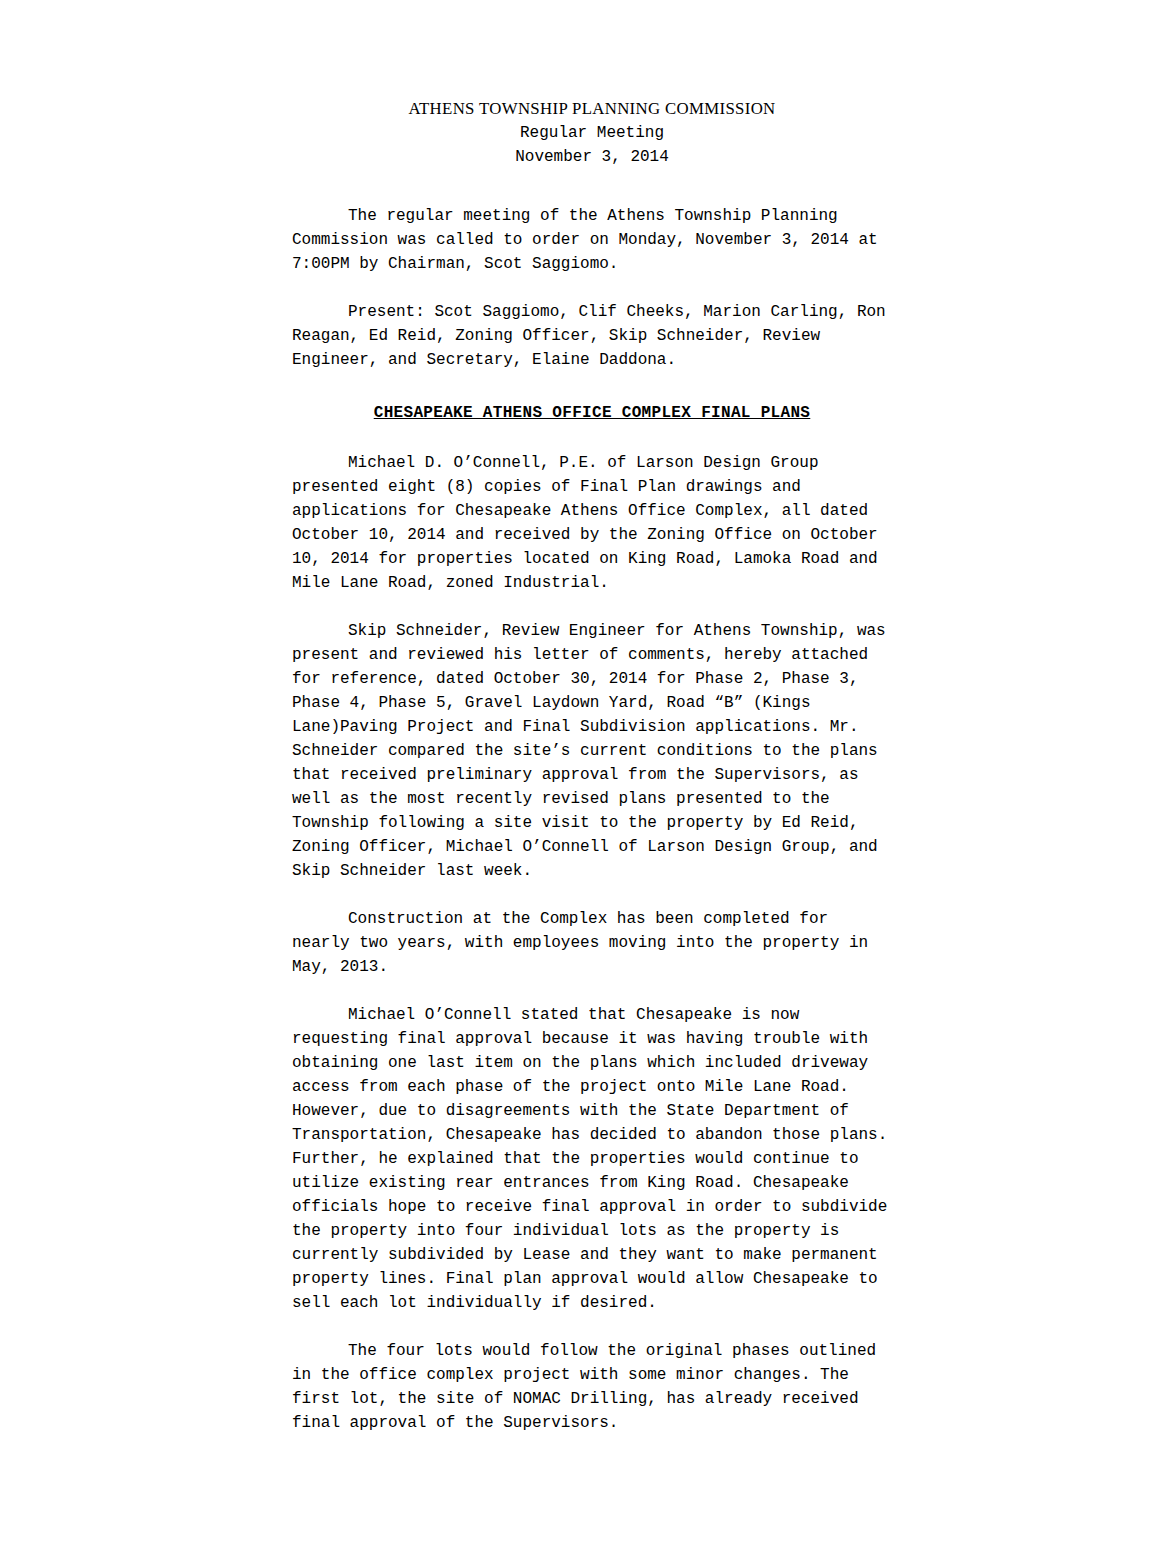ATHENS TOWNSHIP PLANNING COMMISSION Regular Meeting November 3, 2014
The regular meeting of the Athens Township Planning Commission was called to order on Monday, November 3, 2014 at 7:00PM by Chairman, Scot Saggiomo.
Present: Scot Saggiomo, Clif Cheeks, Marion Carling, Ron Reagan, Ed Reid, Zoning Officer, Skip Schneider, Review Engineer, and Secretary, Elaine Daddona.
CHESAPEAKE ATHENS OFFICE COMPLEX FINAL PLANS
Michael D. O’Connell, P.E. of Larson Design Group presented eight (8) copies of Final Plan drawings and applications for Chesapeake Athens Office Complex, all dated October 10, 2014 and received by the Zoning Office on October 10, 2014 for properties located on King Road, Lamoka Road and Mile Lane Road, zoned Industrial.
Skip Schneider, Review Engineer for Athens Township, was present and reviewed his letter of comments, hereby attached for reference, dated October 30, 2014 for Phase 2, Phase 3, Phase 4, Phase 5, Gravel Laydown Yard, Road “B” (Kings Lane)Paving Project and Final Subdivision applications. Mr. Schneider compared the site’s current conditions to the plans that received preliminary approval from the Supervisors, as well as the most recently revised plans presented to the Township following a site visit to the property by Ed Reid, Zoning Officer, Michael O’Connell of Larson Design Group, and Skip Schneider last week.
Construction at the Complex has been completed for nearly two years, with employees moving into the property in May, 2013.
Michael O’Connell stated that Chesapeake is now requesting final approval because it was having trouble with obtaining one last item on the plans which included driveway access from each phase of the project onto Mile Lane Road. However, due to disagreements with the State Department of Transportation, Chesapeake has decided to abandon those plans. Further, he explained that the properties would continue to utilize existing rear entrances from King Road. Chesapeake officials hope to receive final approval in order to subdivide the property into four individual lots as the property is currently subdivided by Lease and they want to make permanent property lines. Final plan approval would allow Chesapeake to sell each lot individually if desired.
The four lots would follow the original phases outlined in the office complex project with some minor changes. The first lot, the site of NOMAC Drilling, has already received final approval of the Supervisors.